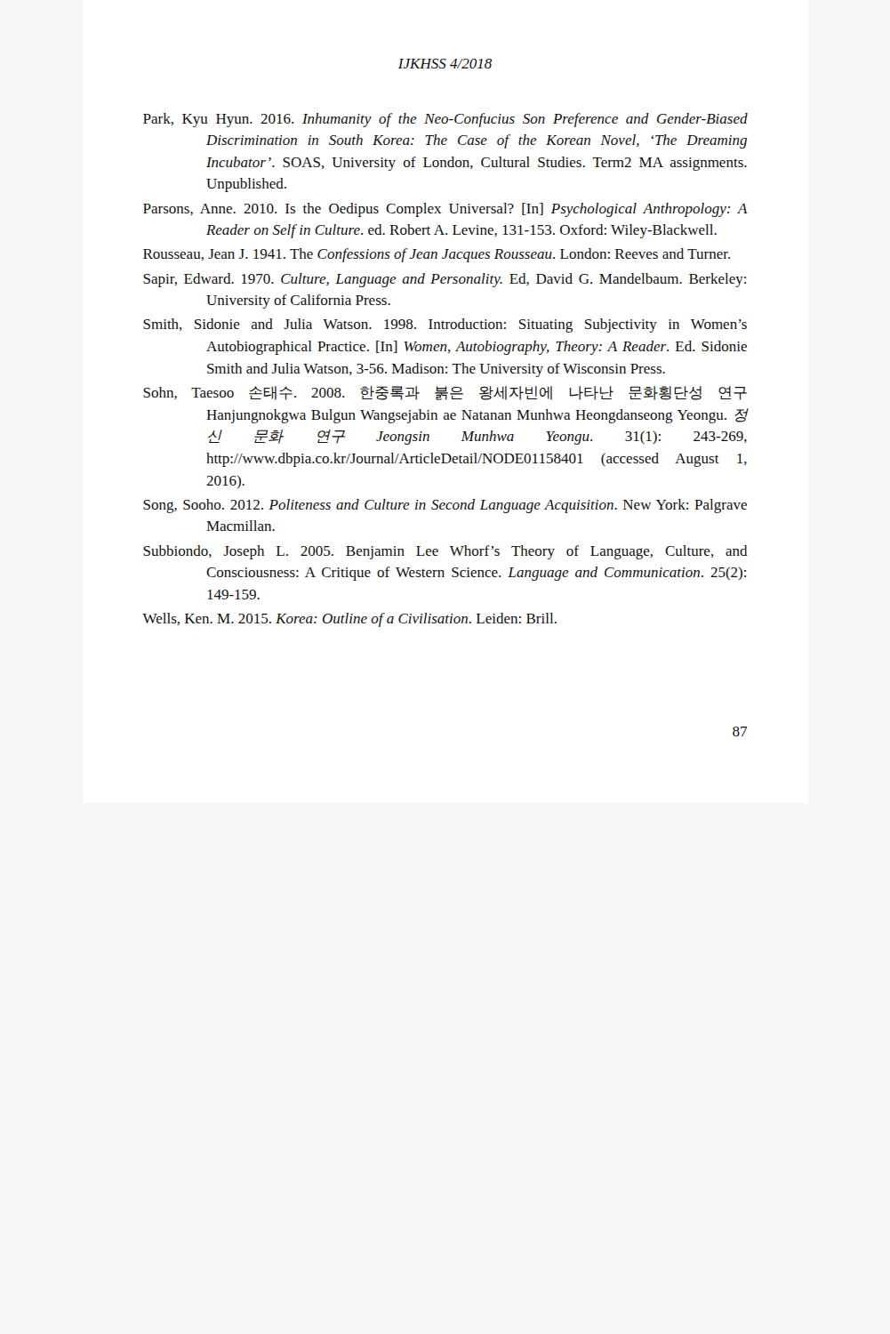IJKHSS 4/2018
Park, Kyu Hyun. 2016. Inhumanity of the Neo-Confucius Son Preference and Gender-Biased Discrimination in South Korea: The Case of the Korean Novel, ‘The Dreaming Incubator’. SOAS, University of London, Cultural Studies. Term2 MA assignments. Unpublished.
Parsons, Anne. 2010. Is the Oedipus Complex Universal? [In] Psychological Anthropology: A Reader on Self in Culture. ed. Robert A. Levine, 131-153. Oxford: Wiley-Blackwell.
Rousseau, Jean J. 1941. The Confessions of Jean Jacques Rousseau. London: Reeves and Turner.
Sapir, Edward. 1970. Culture, Language and Personality. Ed, David G. Mandelbaum. Berkeley: University of California Press.
Smith, Sidonie and Julia Watson. 1998. Introduction: Situating Subjectivity in Women’s Autobiographical Practice. [In] Women, Autobiography, Theory: A Reader. Ed. Sidonie Smith and Julia Watson, 3-56. Madison: The University of Wisconsin Press.
Sohn, Taesoo 손태수. 2008. 한중록과 붉은 왕세자빈에 나타난 문화횡단성 연구 Hanjungnokgwa Bulgun Wangsejabin ae Natanan Munhwa Heongdanseong Yeongu. 정신 문화 연구 Jeongsin Munhwa Yeongu. 31(1): 243-269, http://www.dbpia.co.kr/Journal/ArticleDetail/NODE01158401 (accessed August 1, 2016).
Song, Sooho. 2012. Politeness and Culture in Second Language Acquisition. New York: Palgrave Macmillan.
Subbiondo, Joseph L. 2005. Benjamin Lee Whorf’s Theory of Language, Culture, and Consciousness: A Critique of Western Science. Language and Communication. 25(2): 149-159.
Wells, Ken. M. 2015. Korea: Outline of a Civilisation. Leiden: Brill.
87